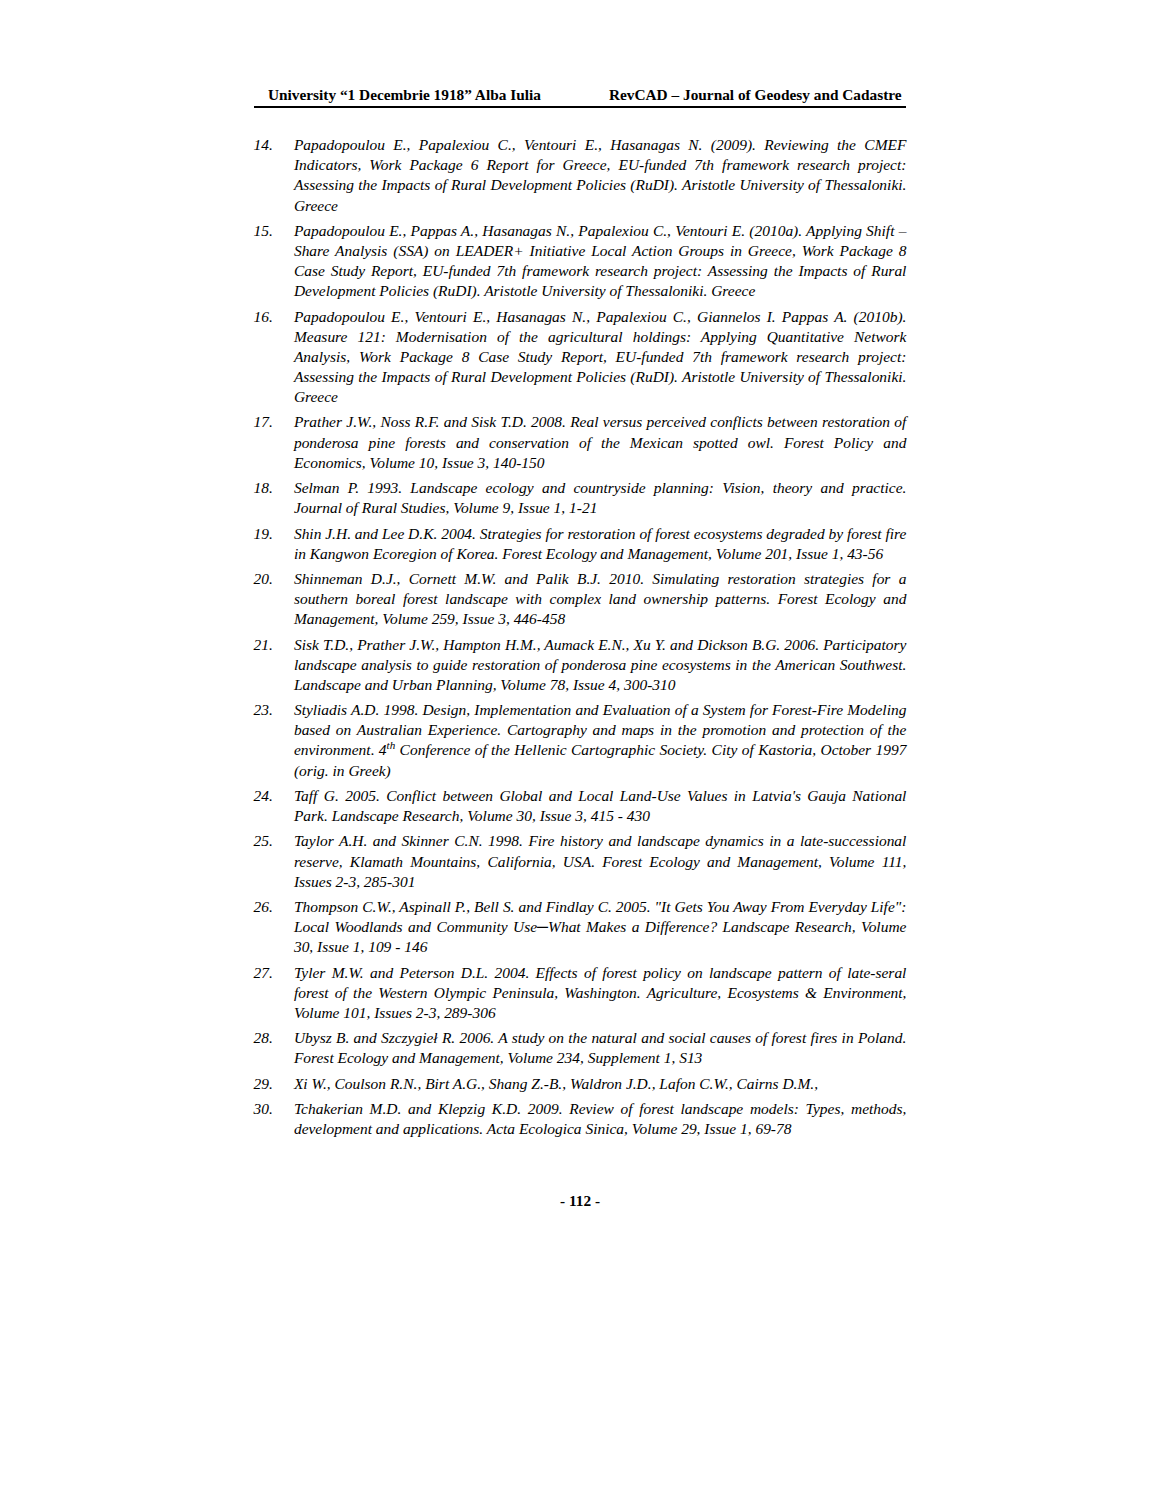University “1 Decembrie 1918” Alba Iulia
RevCAD – Journal of Geodesy and Cadastre
14. Papadopoulou E., Papalexiou C., Ventouri E., Hasanagas N. (2009). Reviewing the CMEF Indicators, Work Package 6 Report for Greece, EU-funded 7th framework research project: Assessing the Impacts of Rural Development Policies (RuDI). Aristotle University of Thessaloniki. Greece
15. Papadopoulou E., Pappas A., Hasanagas N., Papalexiou C., Ventouri E. (2010a). Applying Shift – Share Analysis (SSA) on LEADER+ Initiative Local Action Groups in Greece, Work Package 8 Case Study Report, EU-funded 7th framework research project: Assessing the Impacts of Rural Development Policies (RuDI). Aristotle University of Thessaloniki. Greece
16. Papadopoulou E., Ventouri E., Hasanagas N., Papalexiou C., Giannelos I. Pappas A. (2010b). Measure 121: Modernisation of the agricultural holdings: Applying Quantitative Network Analysis, Work Package 8 Case Study Report, EU-funded 7th framework research project: Assessing the Impacts of Rural Development Policies (RuDI). Aristotle University of Thessaloniki. Greece
17. Prather J.W., Noss R.F. and Sisk T.D. 2008. Real versus perceived conflicts between restoration of ponderosa pine forests and conservation of the Mexican spotted owl. Forest Policy and Economics, Volume 10, Issue 3, 140-150
18. Selman P. 1993. Landscape ecology and countryside planning: Vision, theory and practice. Journal of Rural Studies, Volume 9, Issue 1, 1-21
19. Shin J.H. and Lee D.K. 2004. Strategies for restoration of forest ecosystems degraded by forest fire in Kangwon Ecoregion of Korea. Forest Ecology and Management, Volume 201, Issue 1, 43-56
20. Shinneman D.J., Cornett M.W. and Palik B.J. 2010. Simulating restoration strategies for a southern boreal forest landscape with complex land ownership patterns. Forest Ecology and Management, Volume 259, Issue 3, 446-458
21. Sisk T.D., Prather J.W., Hampton H.M., Aumack E.N., Xu Y. and Dickson B.G. 2006. Participatory landscape analysis to guide restoration of ponderosa pine ecosystems in the American Southwest. Landscape and Urban Planning, Volume 78, Issue 4, 300-310
23. Styliadis A.D. 1998. Design, Implementation and Evaluation of a System for Forest-Fire Modeling based on Australian Experience. Cartography and maps in the promotion and protection of the environment. 4th Conference of the Hellenic Cartographic Society. City of Kastoria, October 1997 (orig. in Greek)
24. Taff G. 2005. Conflict between Global and Local Land-Use Values in Latvia's Gauja National Park. Landscape Research, Volume 30, Issue 3, 415 - 430
25. Taylor A.H. and Skinner C.N. 1998. Fire history and landscape dynamics in a late-successional reserve, Klamath Mountains, California, USA. Forest Ecology and Management, Volume 111, Issues 2-3, 285-301
26. Thompson C.W., Aspinall P., Bell S. and Findlay C. 2005. "It Gets You Away From Everyday Life": Local Woodlands and Community Use─What Makes a Difference? Landscape Research, Volume 30, Issue 1, 109 - 146
27. Tyler M.W. and Peterson D.L. 2004. Effects of forest policy on landscape pattern of late-seral forest of the Western Olympic Peninsula, Washington. Agriculture, Ecosystems & Environment, Volume 101, Issues 2-3, 289-306
28. Ubysz B. and Szczygieł R. 2006. A study on the natural and social causes of forest fires in Poland. Forest Ecology and Management, Volume 234, Supplement 1, S13
29. Xi W., Coulson R.N., Birt A.G., Shang Z.-B., Waldron J.D., Lafon C.W., Cairns D.M.,
30. Tchakerian M.D. and Klepzig K.D. 2009. Review of forest landscape models: Types, methods, development and applications. Acta Ecologica Sinica, Volume 29, Issue 1, 69-78
- 112 -